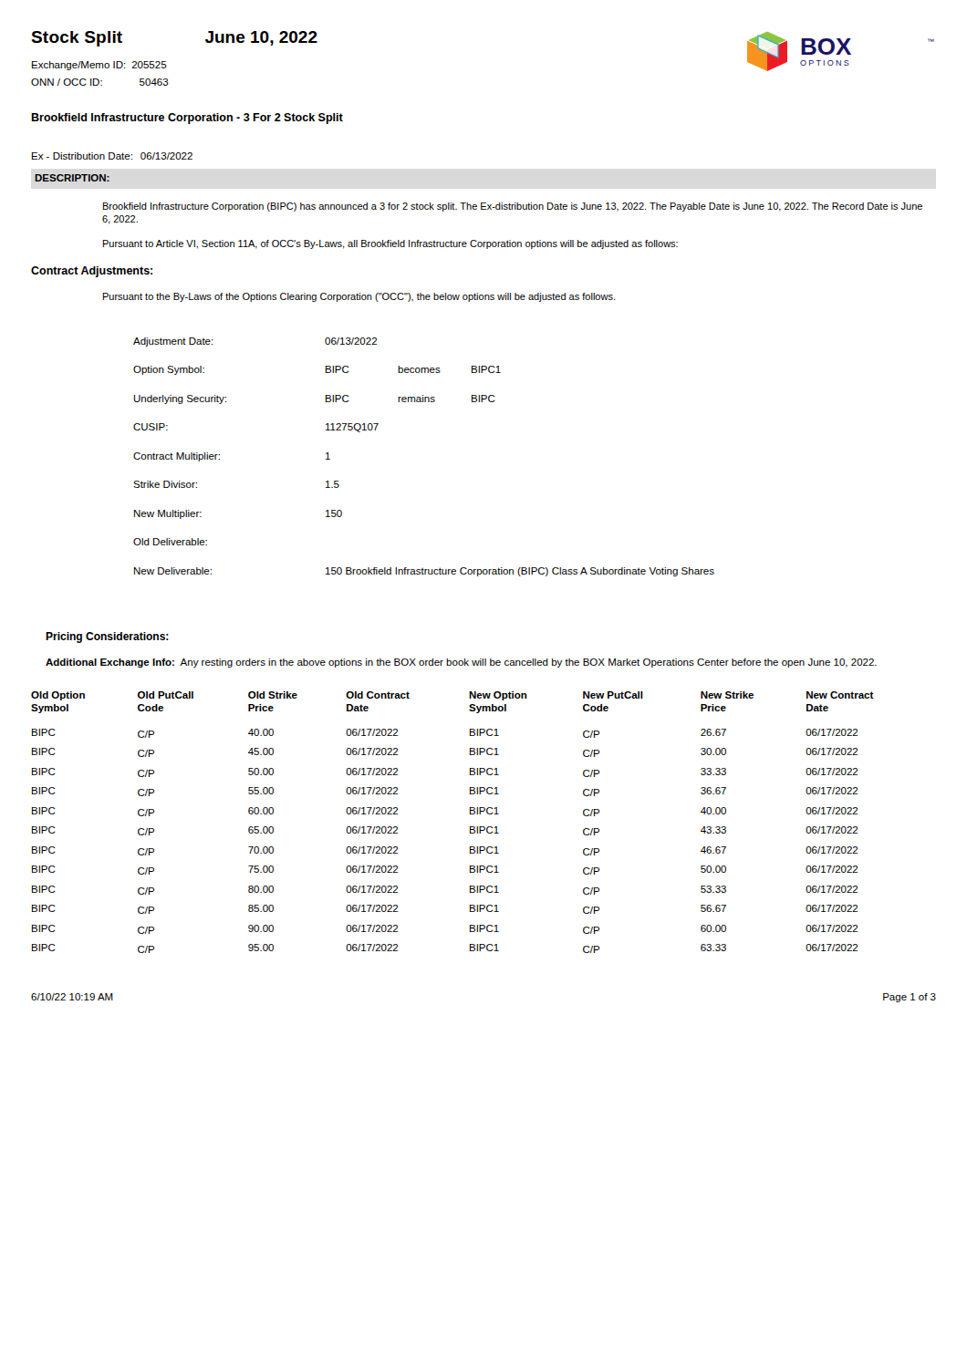Stock Split
June 10, 2022
Exchange/Memo ID: 205525
ONN / OCC ID: 50463
BOX OPTIONS ™
Brookfield Infrastructure Corporation - 3 For 2 Stock Split
Ex - Distribution Date:06/13/2022
DESCRIPTION:
Brookfield Infrastructure Corporation (BIPC) has announced a 3 for 2 stock split. The Ex-distribution Date is June 13, 2022. The Payable Date is June 10, 2022. The Record Date is June 6, 2022.
Pursuant to Article VI, Section 11A, of OCC's By-Laws, all Brookfield Infrastructure Corporation options will be adjusted as follows:
Contract Adjustments:
Pursuant to the By-Laws of the Options Clearing Corporation ("OCC"), the below options will be adjusted as follows.
| Adjustment Date: | 06/13/2022 | | |
| Option Symbol: | BIPC | becomes | BIPC1 |
| Underlying Security: | BIPC | remains | BIPC |
| CUSIP: | 11275Q107 |
| Contract Multiplier: | 1 |
| Strike Divisor: | 1.5 |
| New Multiplier: | 150 |
| Old Deliverable: | |
| New Deliverable: | 150 Brookfield Infrastructure Corporation (BIPC) Class A Subordinate Voting Shares |
Pricing Considerations:
Additional Exchange Info: Any resting orders in the above options in the BOX order book will be cancelled by the BOX Market Operations Center before the open June 10, 2022.
| Old Option Symbol | Old PutCall Code | Old Strike Price | Old Contract Date | New Option Symbol | New PutCall Code | New Strike Price | New Contract Date |
| --- | --- | --- | --- | --- | --- | --- | --- |
| BIPC | C/P | 40.00 | 06/17/2022 | BIPC1 | C/P | 26.67 | 06/17/2022 |
| BIPC | C/P | 45.00 | 06/17/2022 | BIPC1 | C/P | 30.00 | 06/17/2022 |
| BIPC | C/P | 50.00 | 06/17/2022 | BIPC1 | C/P | 33.33 | 06/17/2022 |
| BIPC | C/P | 55.00 | 06/17/2022 | BIPC1 | C/P | 36.67 | 06/17/2022 |
| BIPC | C/P | 60.00 | 06/17/2022 | BIPC1 | C/P | 40.00 | 06/17/2022 |
| BIPC | C/P | 65.00 | 06/17/2022 | BIPC1 | C/P | 43.33 | 06/17/2022 |
| BIPC | C/P | 70.00 | 06/17/2022 | BIPC1 | C/P | 46.67 | 06/17/2022 |
| BIPC | C/P | 75.00 | 06/17/2022 | BIPC1 | C/P | 50.00 | 06/17/2022 |
| BIPC | C/P | 80.00 | 06/17/2022 | BIPC1 | C/P | 53.33 | 06/17/2022 |
| BIPC | C/P | 85.00 | 06/17/2022 | BIPC1 | C/P | 56.67 | 06/17/2022 |
| BIPC | C/P | 90.00 | 06/17/2022 | BIPC1 | C/P | 60.00 | 06/17/2022 |
| BIPC | C/P | 95.00 | 06/17/2022 | BIPC1 | C/P | 63.33 | 06/17/2022 |
6/10/22 10:19 AM
Page 1 of 3